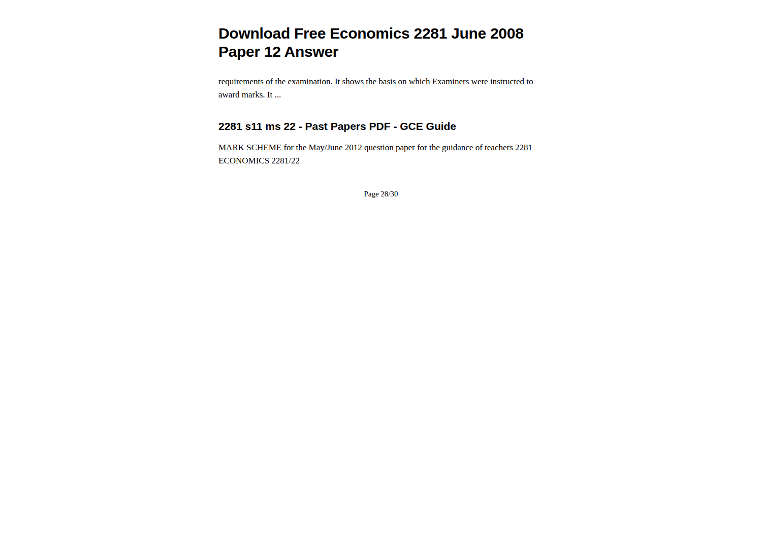Download Free Economics 2281 June 2008 Paper 12 Answer
requirements of the examination. It shows the basis on which Examiners were instructed to award marks. It ...
2281 s11 ms 22 - Past Papers PDF - GCE Guide
MARK SCHEME for the May/June 2012 question paper for the guidance of teachers 2281 ECONOMICS 2281/22
Page 28/30